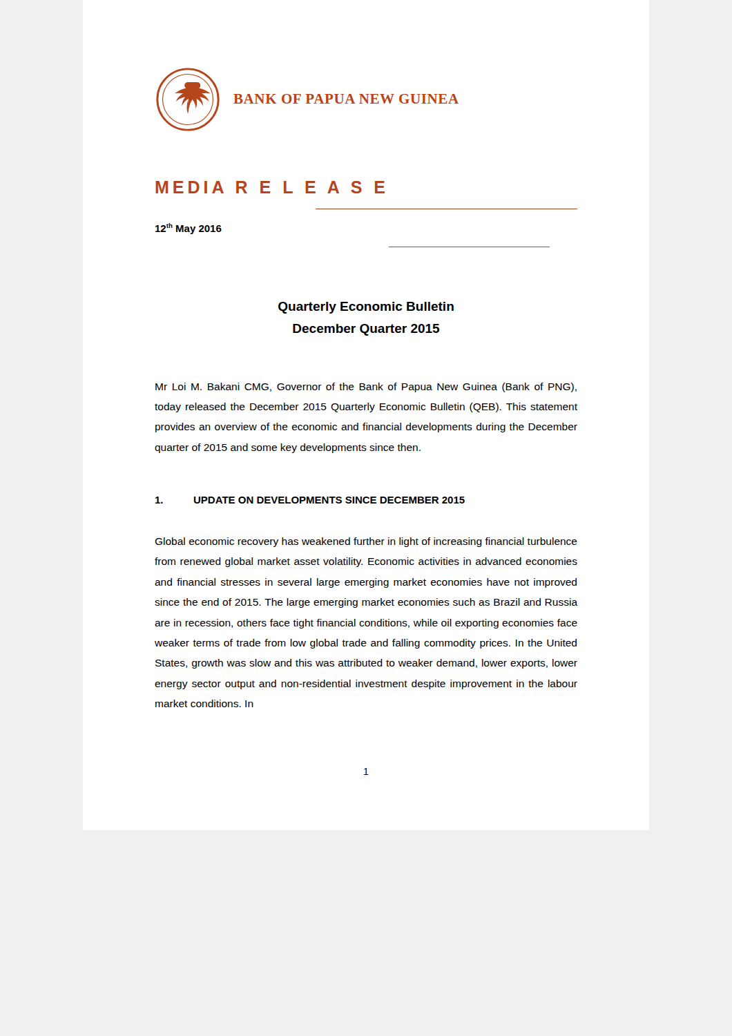BANK OF PAPUA NEW GUINEA
MEDIA R E L E A S E
12th May 2016
Quarterly Economic Bulletin
December Quarter 2015
Mr Loi M. Bakani CMG, Governor of the Bank of Papua New Guinea (Bank of PNG), today released the December 2015 Quarterly Economic Bulletin (QEB). This statement provides an overview of the economic and financial developments during the December quarter of 2015 and some key developments since then.
1. UPDATE ON DEVELOPMENTS SINCE DECEMBER 2015
Global economic recovery has weakened further in light of increasing financial turbulence from renewed global market asset volatility. Economic activities in advanced economies and financial stresses in several large emerging market economies have not improved since the end of 2015. The large emerging market economies such as Brazil and Russia are in recession, others face tight financial conditions, while oil exporting economies face weaker terms of trade from low global trade and falling commodity prices. In the United States, growth was slow and this was attributed to weaker demand, lower exports, lower energy sector output and non-residential investment despite improvement in the labour market conditions. In
1